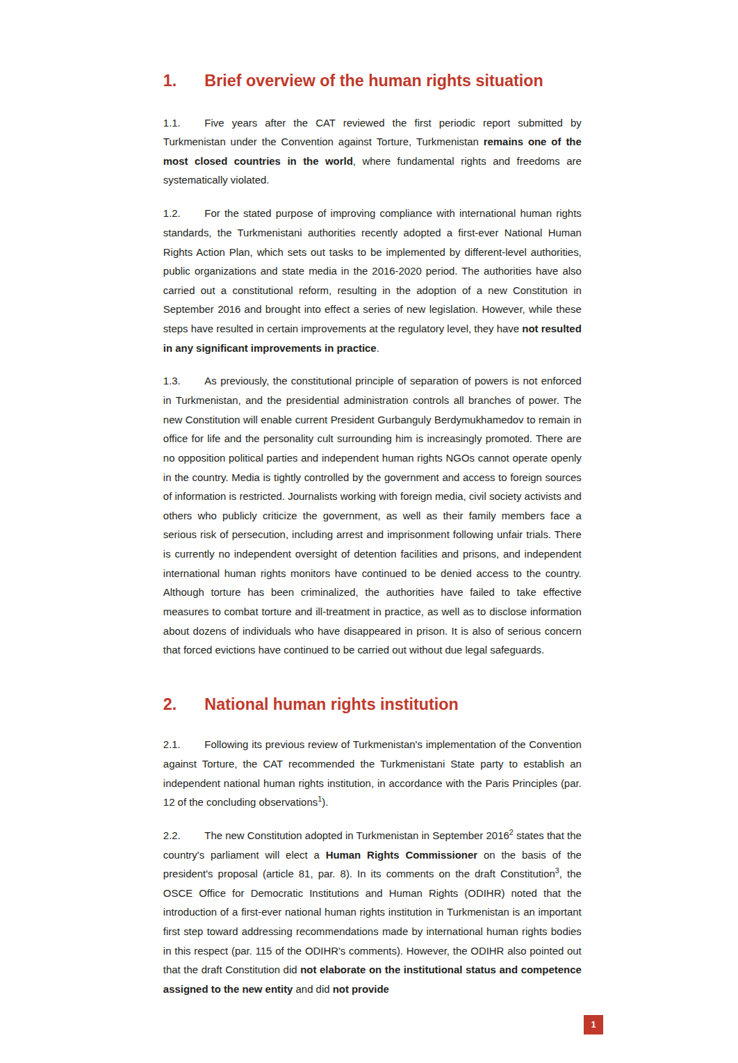1. Brief overview of the human rights situation
1.1. Five years after the CAT reviewed the first periodic report submitted by Turkmenistan under the Convention against Torture, Turkmenistan remains one of the most closed countries in the world, where fundamental rights and freedoms are systematically violated.
1.2. For the stated purpose of improving compliance with international human rights standards, the Turkmenistani authorities recently adopted a first-ever National Human Rights Action Plan, which sets out tasks to be implemented by different-level authorities, public organizations and state media in the 2016-2020 period. The authorities have also carried out a constitutional reform, resulting in the adoption of a new Constitution in September 2016 and brought into effect a series of new legislation. However, while these steps have resulted in certain improvements at the regulatory level, they have not resulted in any significant improvements in practice.
1.3. As previously, the constitutional principle of separation of powers is not enforced in Turkmenistan, and the presidential administration controls all branches of power. The new Constitution will enable current President Gurbanguly Berdymukhamedov to remain in office for life and the personality cult surrounding him is increasingly promoted. There are no opposition political parties and independent human rights NGOs cannot operate openly in the country. Media is tightly controlled by the government and access to foreign sources of information is restricted. Journalists working with foreign media, civil society activists and others who publicly criticize the government, as well as their family members face a serious risk of persecution, including arrest and imprisonment following unfair trials. There is currently no independent oversight of detention facilities and prisons, and independent international human rights monitors have continued to be denied access to the country. Although torture has been criminalized, the authorities have failed to take effective measures to combat torture and ill-treatment in practice, as well as to disclose information about dozens of individuals who have disappeared in prison. It is also of serious concern that forced evictions have continued to be carried out without due legal safeguards.
2. National human rights institution
2.1. Following its previous review of Turkmenistan's implementation of the Convention against Torture, the CAT recommended the Turkmenistani State party to establish an independent national human rights institution, in accordance with the Paris Principles (par. 12 of the concluding observations1).
2.2. The new Constitution adopted in Turkmenistan in September 20162 states that the country's parliament will elect a Human Rights Commissioner on the basis of the president's proposal (article 81, par. 8). In its comments on the draft Constitution3, the OSCE Office for Democratic Institutions and Human Rights (ODIHR) noted that the introduction of a first-ever national human rights institution in Turkmenistan is an important first step toward addressing recommendations made by international human rights bodies in this respect (par. 115 of the ODIHR's comments). However, the ODIHR also pointed out that the draft Constitution did not elaborate on the institutional status and competence assigned to the new entity and did not provide
1